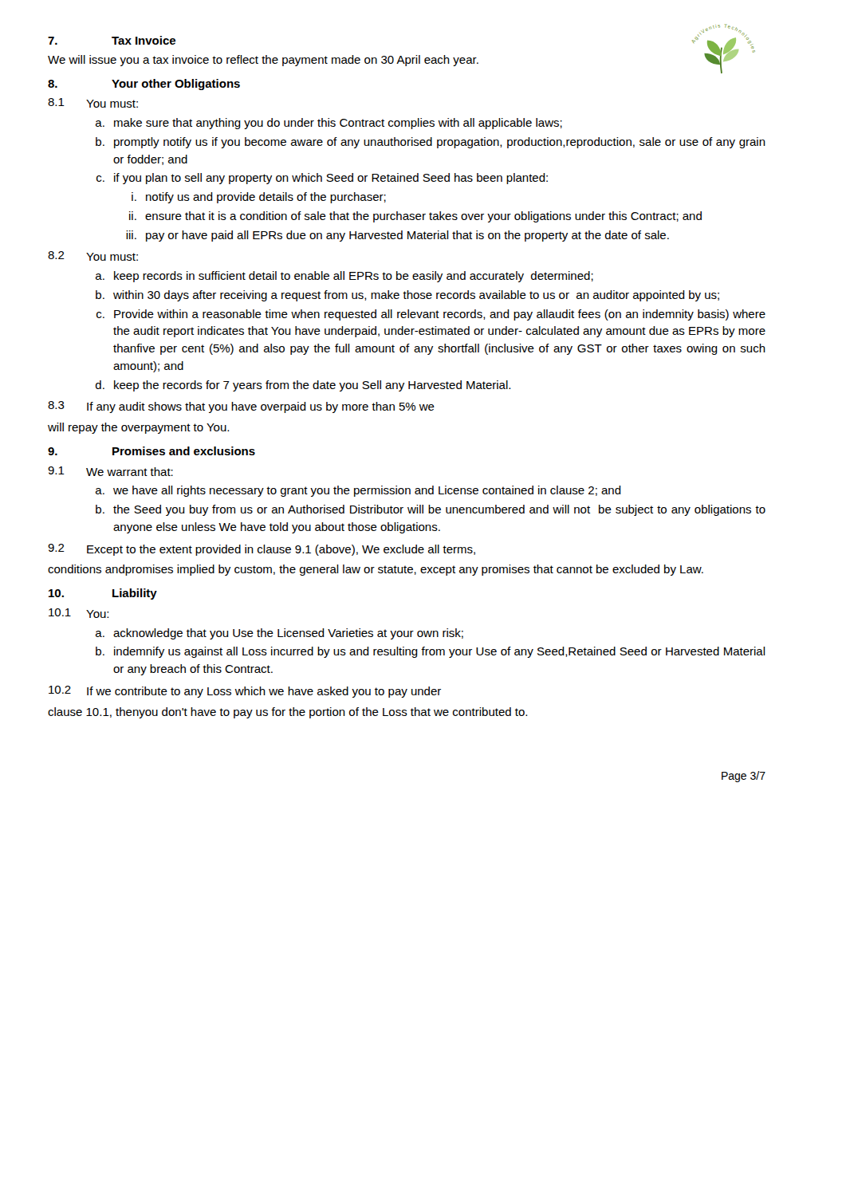AgriVentis Technologies
7. Tax Invoice
We will issue you a tax invoice to reflect the payment made on 30 April each year.
8. Your other Obligations
8.1
You must:
make sure that anything you do under this Contract complies with all applicable laws;
promptly notify us if you become aware of any unauthorised propagation, production,reproduction, sale or use of any grain or fodder; and
if you plan to sell any property on which Seed or Retained Seed has been planted:
notify us and provide details of the purchaser;
ensure that it is a condition of sale that the purchaser takes over your obligations under this Contract; and
pay or have paid all EPRs due on any Harvested Material that is on the property at the date of sale.
8.2
You must:
keep records in sufficient detail to enable all EPRs to be easily and accurately determined;
within 30 days after receiving a request from us, make those records available to us or an auditor appointed by us;
Provide within a reasonable time when requested all relevant records, and pay allaudit fees (on an indemnity basis) where the audit report indicates that You have underpaid, under-estimated or under- calculated any amount due as EPRs by more thanfive per cent (5%) and also pay the full amount of any shortfall (inclusive of any GST or other taxes owing on such amount); and
keep the records for 7 years from the date you Sell any Harvested Material.
8.3
If any audit shows that you have overpaid us by more than 5% we
will repay the overpayment to You.
9. Promises and exclusions
9.1
We warrant that:
we have all rights necessary to grant you the permission and License contained in clause 2; and
the Seed you buy from us or an Authorised Distributor will be unencumbered and will not be subject to any obligations to anyone else unless We have told you about those obligations.
9.2
Except to the extent provided in clause 9.1 (above), We exclude all terms,
conditions andpromises implied by custom, the general law or statute, except any promises that cannot be excluded by Law.
10. Liability
10.1
You:
acknowledge that you Use the Licensed Varieties at your own risk;
indemnify us against all Loss incurred by us and resulting from your Use of any Seed,Retained Seed or Harvested Material or any breach of this Contract.
10.2
If we contribute to any Loss which we have asked you to pay under
clause 10.1, thenyou don't have to pay us for the portion of the Loss that we contributed to.
Page 3/7